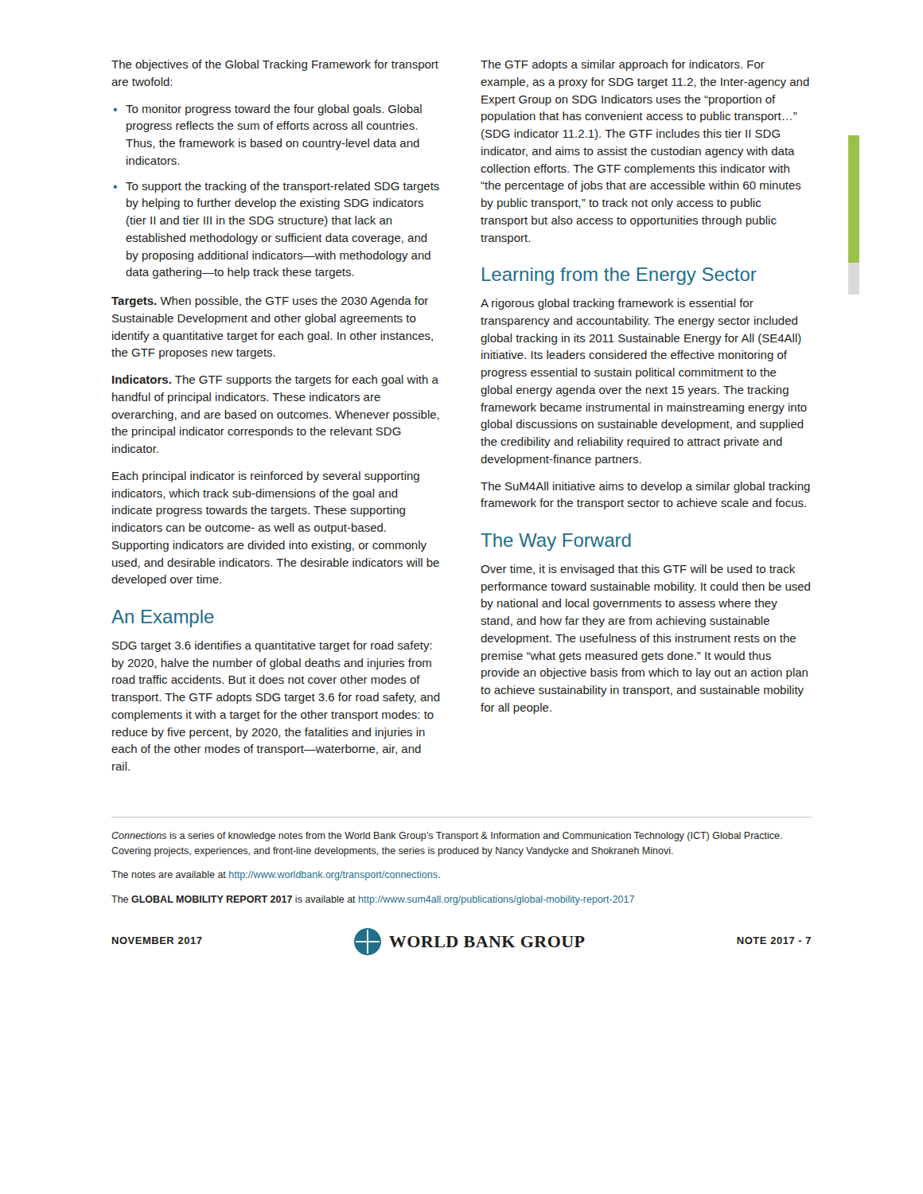The objectives of the Global Tracking Framework for transport are twofold:
To monitor progress toward the four global goals. Global progress reflects the sum of efforts across all countries. Thus, the framework is based on country-level data and indicators.
To support the tracking of the transport-related SDG targets by helping to further develop the existing SDG indicators (tier II and tier III in the SDG structure) that lack an established methodology or sufficient data coverage, and by proposing additional indicators—with methodology and data gathering—to help track these targets.
Targets. When possible, the GTF uses the 2030 Agenda for Sustainable Development and other global agreements to identify a quantitative target for each goal. In other instances, the GTF proposes new targets.
Indicators. The GTF supports the targets for each goal with a handful of principal indicators. These indicators are overarching, and are based on outcomes. Whenever possible, the principal indicator corresponds to the relevant SDG indicator.
Each principal indicator is reinforced by several supporting indicators, which track sub-dimensions of the goal and indicate progress towards the targets. These supporting indicators can be outcome- as well as output-based. Supporting indicators are divided into existing, or commonly used, and desirable indicators. The desirable indicators will be developed over time.
An Example
SDG target 3.6 identifies a quantitative target for road safety: by 2020, halve the number of global deaths and injuries from road traffic accidents. But it does not cover other modes of transport. The GTF adopts SDG target 3.6 for road safety, and complements it with a target for the other transport modes: to reduce by five percent, by 2020, the fatalities and injuries in each of the other modes of transport—waterborne, air, and rail.
The GTF adopts a similar approach for indicators. For example, as a proxy for SDG target 11.2, the Inter-agency and Expert Group on SDG Indicators uses the “proportion of population that has convenient access to public transport…” (SDG indicator 11.2.1). The GTF includes this tier II SDG indicator, and aims to assist the custodian agency with data collection efforts. The GTF complements this indicator with “the percentage of jobs that are accessible within 60 minutes by public transport,” to track not only access to public transport but also access to opportunities through public transport.
Learning from the Energy Sector
A rigorous global tracking framework is essential for transparency and accountability. The energy sector included global tracking in its 2011 Sustainable Energy for All (SE4All) initiative. Its leaders considered the effective monitoring of progress essential to sustain political commitment to the global energy agenda over the next 15 years. The tracking framework became instrumental in mainstreaming energy into global discussions on sustainable development, and supplied the credibility and reliability required to attract private and development-finance partners.
The SuM4All initiative aims to develop a similar global tracking framework for the transport sector to achieve scale and focus.
The Way Forward
Over time, it is envisaged that this GTF will be used to track performance toward sustainable mobility. It could then be used by national and local governments to assess where they stand, and how far they are from achieving sustainable development. The usefulness of this instrument rests on the premise “what gets measured gets done.” It would thus provide an objective basis from which to lay out an action plan to achieve sustainability in transport, and sustainable mobility for all people.
Connections is a series of knowledge notes from the World Bank Group’s Transport & Information and Communication Technology (ICT) Global Practice. Covering projects, experiences, and front-line developments, the series is produced by Nancy Vandycke and Shokraneh Minovi.
The notes are available at http://www.worldbank.org/transport/connections.
The GLOBAL MOBILITY REPORT 2017 is available at http://www.sum4all.org/publications/global-mobility-report-2017
NOVEMBER 2017
WORLD BANK GROUP
NOTE 2017 - 7